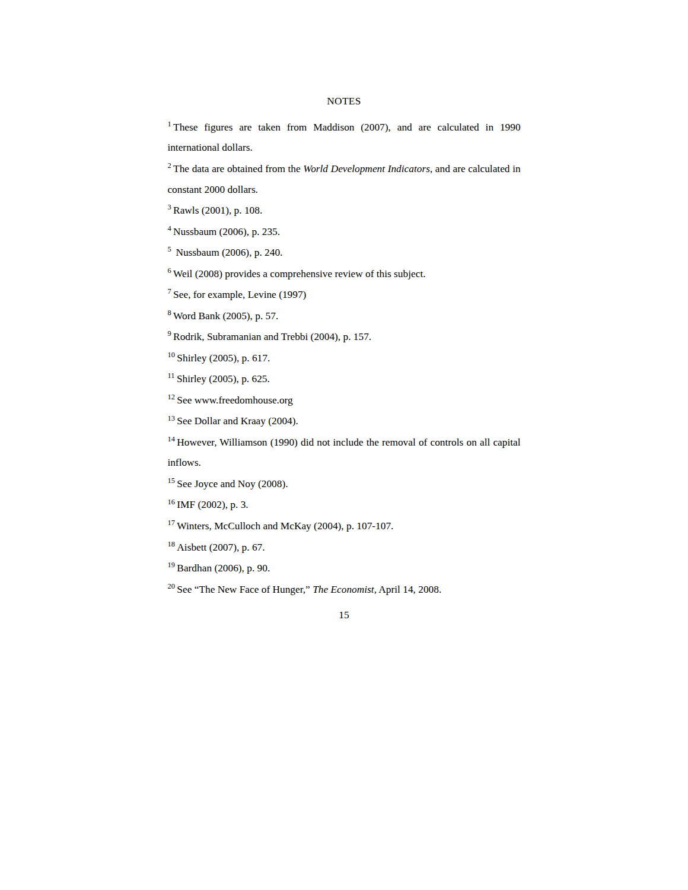NOTES
1These figures are taken from Maddison (2007), and are calculated in 1990 international dollars.
2The data are obtained from the World Development Indicators, and are calculated in constant 2000 dollars.
3Rawls (2001), p. 108.
4Nussbaum (2006), p. 235.
5 Nussbaum (2006), p. 240.
6Weil (2008) provides a comprehensive review of this subject.
7See, for example, Levine (1997)
8Word Bank (2005), p. 57.
9Rodrik, Subramanian and Trebbi (2004), p. 157.
10Shirley (2005), p. 617.
11Shirley (2005), p. 625.
12See www.freedomhouse.org
13See Dollar and Kraay (2004).
14However, Williamson (1990) did not include the removal of controls on all capital inflows.
15See Joyce and Noy (2008).
16IMF (2002), p. 3.
17Winters, McCulloch and McKay (2004), p. 107-107.
18Aisbett (2007), p. 67.
19Bardhan (2006), p. 90.
20See “The New Face of Hunger,” The Economist, April 14, 2008.
15